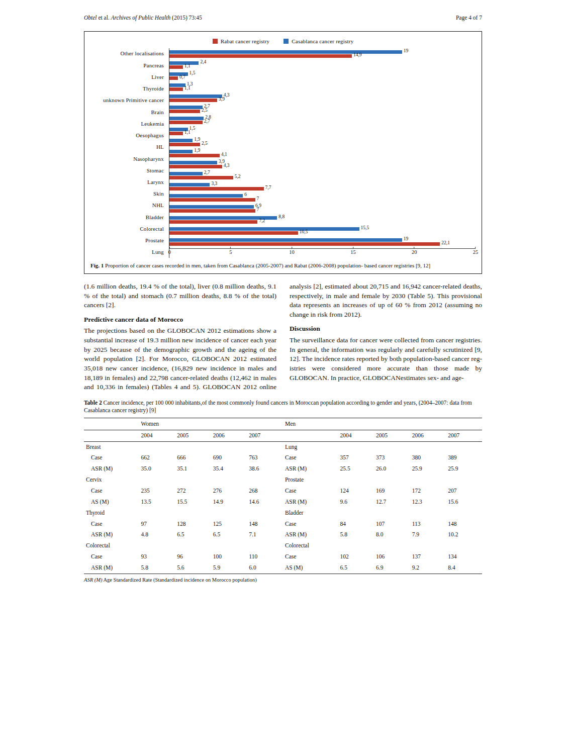Obtel et al. Archives of Public Health (2015) 73:45
Page 4 of 7
Rabat cancer registry
Casablanca cancer registry
Other localisations
Pancreas
Liver
Thyroide
unknown Primitive cancer
Brain
Leukemia
Oesophagus
HL
Nasopharynx
Stomac
Larynx
Skin
NHL
Bladder
Colorectal
Prostate
Lung
19
14,9
2,4
1,1
1,5
0,7
1,3
1,1
4,3
3,9
2,7
2,5
2,8
2,7
1,5
1,1
1,9
2,5
1,9
4,1
3,9
4,3
2,7
5,2
3,3
7,7
6
7
6,9
7
8,8
7,2
15,5
10,5
19
22,1
0 5 10 15 20 25
Fig. 1 Proportion of cancer cases recorded in men, taken from Casablanca (2005-2007) and Rabat (2006-2008) population- based cancer registries [9, 12]
(1.6 million deaths, 19.4 % of the total), liver (0.8 million deaths, 9.1 % of the total) and stomach (0.7 million deaths, 8.8 % of the total) cancers [2].
Predictive cancer data of Morocco
The projections based on the GLOBOCAN 2012 estimations show a substantial increase of 19.3 million new incidence of cancer each year by 2025 because of the demographic growth and the ageing of the world population [2]. For Morocco, GLOBOCAN 2012 estimated 35,018 new cancer incidence, (16,829 new incidence in males and 18,189 in females) and 22,798 cancer-related deaths (12,462 in males and 10,336 in females) (Tables 4 and 5). GLOBOCAN 2012 online analysis [2], estimated about 20,715 and 16,942 cancer-related deaths, respectively, in male and female by 2030 (Table 5). This provisional data represents an increases of up of 60 % from 2012 (assuming no change in risk from 2012).
Discussion
The surveillance data for cancer were collected from cancer registries. In general, the information was regularly and carefully scrutinized [9, 12]. The incidence rates reported by both population-based cancer registries were considered more accurate than those made by GLOBOCAN. In practice, GLOBOCANestimates sex- and age-
Table 2 Cancer incidence, per 100 000 inhabitants,of the most commonly found cancers in Moroccan population according to gender and years, (2004–2007: data from Casablanca cancer registry) [9]
| | Women | Men |
| --- | --- | --- |
| | 2004 | 2005 | 2006 | 2007 | | 2004 | 2005 | 2006 | 2007 |
| Breast | | | | | Lung | | | | |
| Case | 662 | 666 | 690 | 763 | Case | 357 | 373 | 380 | 389 |
| ASR (M) | 35.0 | 35.1 | 35.4 | 38.6 | ASR (M) | 25.5 | 26.0 | 25.9 | 25.9 |
| Cervix | | | | | Prostate | | | | |
| Case | 235 | 272 | 276 | 268 | Case | 124 | 169 | 172 | 207 |
| AS (M) | 13.5 | 15.5 | 14.9 | 14.6 | ASR (M) | 9.6 | 12.7 | 12.3 | 15.6 |
| Thyroid | | | | | Bladder | | | | |
| Case | 97 | 128 | 125 | 148 | Case | 84 | 107 | 113 | 148 |
| ASR (M) | 4.8 | 6.5 | 6.5 | 7.1 | ASR (M) | 5.8 | 8.0 | 7.9 | 10.2 |
| Colorectal | | | | | Colorectal | | | | |
| Case | 93 | 96 | 100 | 110 | Case | 102 | 106 | 137 | 134 |
| ASR (M) | 5.8 | 5.6 | 5.9 | 6.0 | AS (M) | 6.5 | 6.9 | 9.2 | 8.4 |
ASR (M) Age Standardized Rate (Standardized incidence on Morocco population)